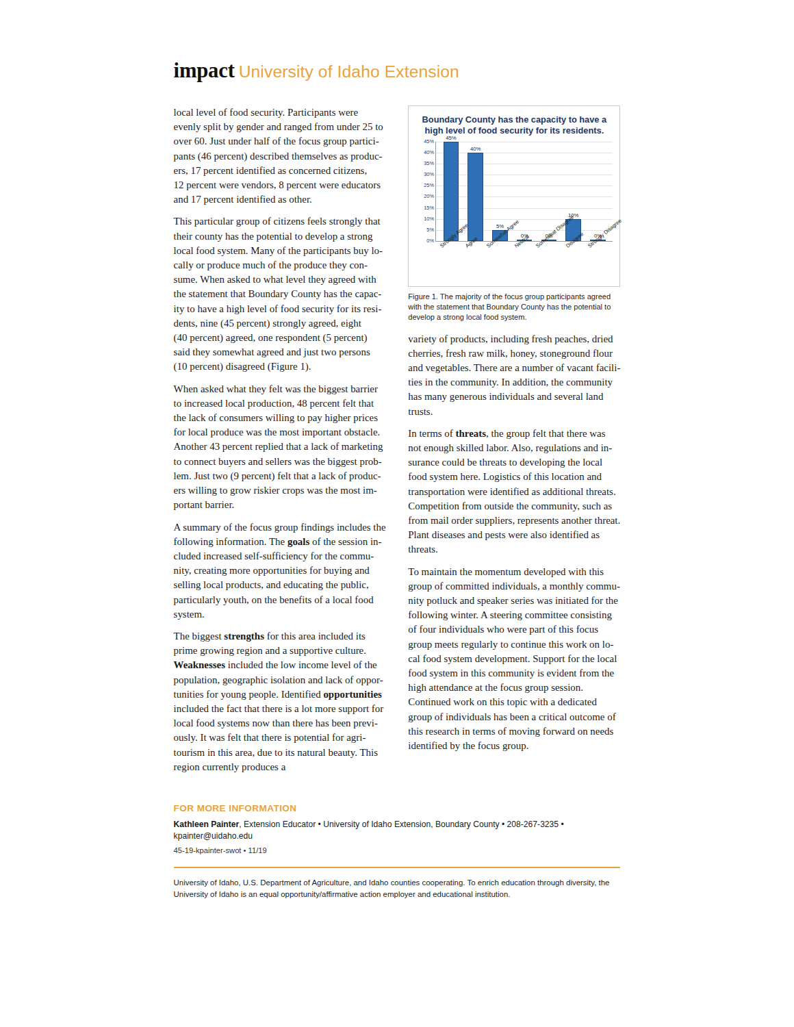impact University of Idaho Extension
local level of food security. Participants were evenly split by gender and ranged from under 25 to over 60. Just under half of the focus group participants (46 percent) described themselves as producers, 17 percent identified as concerned citizens, 12 percent were vendors, 8 percent were educators and 17 percent identified as other.
This particular group of citizens feels strongly that their county has the potential to develop a strong local food system. Many of the participants buy locally or produce much of the produce they consume. When asked to what level they agreed with the statement that Boundary County has the capacity to have a high level of food security for its residents, nine (45 percent) strongly agreed, eight (40 percent) agreed, one respondent (5 percent) said they somewhat agreed and just two persons (10 percent) disagreed (Figure 1).
When asked what they felt was the biggest barrier to increased local production, 48 percent felt that the lack of consumers willing to pay higher prices for local produce was the most important obstacle. Another 43 percent replied that a lack of marketing to connect buyers and sellers was the biggest problem. Just two (9 percent) felt that a lack of producers willing to grow riskier crops was the most important barrier.
A summary of the focus group findings includes the following information. The goals of the session included increased self-sufficiency for the community, creating more opportunities for buying and selling local products, and educating the public, particularly youth, on the benefits of a local food system.
The biggest strengths for this area included its prime growing region and a supportive culture. Weaknesses included the low income level of the population, geographic isolation and lack of opportunities for young people. Identified opportunities included the fact that there is a lot more support for local food systems now than there has been previously. It was felt that there is potential for agritourism in this area, due to its natural beauty. This region currently produces a
Boundary County has the capacity to have a
high level of food security for its residents.
45% 40% 35% 30% 25% 20% 15% 10% 5% 0%
45%
40%
5%
0%
0%
10%
0%
Strongly Agree Agree Somewhat Agree Neutral Somewhat Disagree Disagree Strongly Disagree
Figure 1. The majority of the focus group participants agreed with the statement that Boundary County has the potential to develop a strong local food system.
variety of products, including fresh peaches, dried cherries, fresh raw milk, honey, stoneground flour and vegetables. There are a number of vacant facilities in the community. In addition, the community has many generous individuals and several land trusts.
In terms of threats, the group felt that there was not enough skilled labor. Also, regulations and insurance could be threats to developing the local food system here. Logistics of this location and transportation were identified as additional threats. Competition from outside the community, such as from mail order suppliers, represents another threat. Plant diseases and pests were also identified as threats.
To maintain the momentum developed with this group of committed individuals, a monthly community potluck and speaker series was initiated for the following winter. A steering committee consisting of four individuals who were part of this focus group meets regularly to continue this work on local food system development. Support for the local food system in this community is evident from the high attendance at the focus group session. Continued work on this topic with a dedicated group of individuals has been a critical outcome of this research in terms of moving forward on needs identified by the focus group.
FOR MORE INFORMATION
Kathleen Painter, Extension Educator • University of Idaho Extension, Boundary County • 208-267-3235 • kpainter@uidaho.edu
45-19-kpainter-swot • 11/19
University of Idaho, U.S. Department of Agriculture, and Idaho counties cooperating. To enrich education through diversity, the University of Idaho is an equal opportunity/affirmative action employer and educational institution.